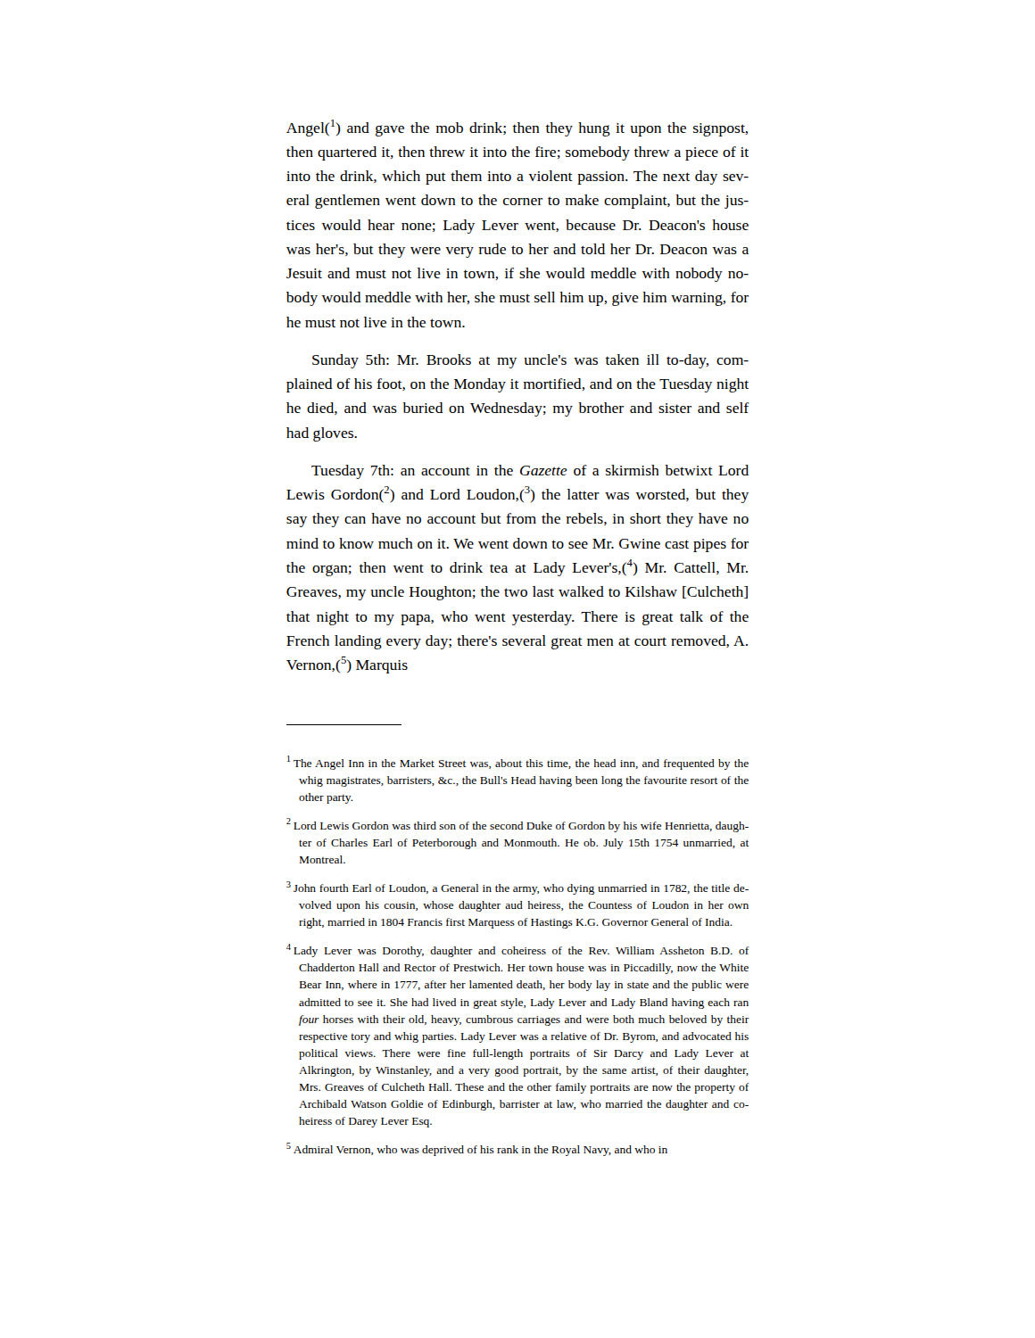Angel(1) and gave the mob drink; then they hung it upon the signpost, then quartered it, then threw it into the fire; somebody threw a piece of it into the drink, which put them into a violent passion. The next day several gentlemen went down to the corner to make complaint, but the justices would hear none; Lady Lever went, because Dr. Deacon's house was her's, but they were very rude to her and told her Dr. Deacon was a Jesuit and must not live in town, if she would meddle with nobody nobody would meddle with her, she must sell him up, give him warning, for he must not live in the town.
Sunday 5th: Mr. Brooks at my uncle's was taken ill to-day, complained of his foot, on the Monday it mortified, and on the Tuesday night he died, and was buried on Wednesday; my brother and sister and self had gloves.
Tuesday 7th: an account in the Gazette of a skirmish betwixt Lord Lewis Gordon(2) and Lord Loudon,(3) the latter was worsted, but they say they can have no account but from the rebels, in short they have no mind to know much on it. We went down to see Mr. Gwine cast pipes for the organ; then went to drink tea at Lady Lever's,(4) Mr. Cattell, Mr. Greaves, my uncle Houghton; the two last walked to Kilshaw [Culcheth] that night to my papa, who went yesterday. There is great talk of the French landing every day; there's several great men at court removed, A. Vernon,(5) Marquis
1 The Angel Inn in the Market Street was, about this time, the head inn, and frequented by the whig magistrates, barristers, &c., the Bull's Head having been long the favourite resort of the other party.
2 Lord Lewis Gordon was third son of the second Duke of Gordon by his wife Henrietta, daughter of Charles Earl of Peterborough and Monmouth. He ob. July 15th 1754 unmarried, at Montreal.
3 John fourth Earl of Loudon, a General in the army, who dying unmarried in 1782, the title devolved upon his cousin, whose daughter aud heiress, the Countess of Loudon in her own right, married in 1804 Francis first Marquess of Hastings K.G. Governor General of India.
4 Lady Lever was Dorothy, daughter and coheiress of the Rev. William Assheton B.D. of Chadderton Hall and Rector of Prestwich. Her town house was in Piccadilly, now the White Bear Inn, where in 1777, after her lamented death, her body lay in state and the public were admitted to see it. She had lived in great style, Lady Lever and Lady Bland having each ran four horses with their old, heavy, cumbrous carriages and were both much beloved by their respective tory and whig parties. Lady Lever was a relative of Dr. Byrom, and advocated his political views. There were fine full-length portraits of Sir Darcy and Lady Lever at Alkrington, by Winstanley, and a very good portrait, by the same artist, of their daughter, Mrs. Greaves of Culcheth Hall. These and the other family portraits are now the property of Archibald Watson Goldie of Edinburgh, barrister at law, who married the daughter and coheiress of Darey Lever Esq.
5 Admiral Vernon, who was deprived of his rank in the Royal Navy, and who in